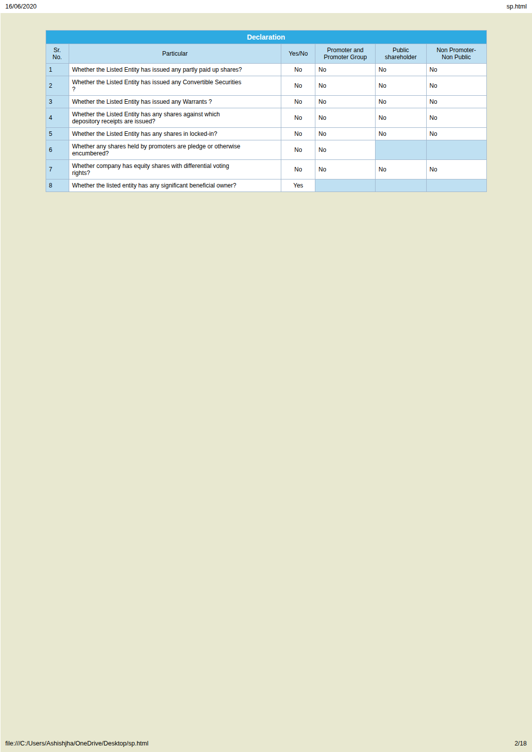16/06/2020
sp.html
| Declaration |
| Sr. No. | Particular | Yes/No | Promoter and Promoter Group | Public shareholder | Non Promoter- Non Public |
| 1 | Whether the Listed Entity has issued any partly paid up shares? | No | No | No | No |
| 2 | Whether the Listed Entity has issued any Convertible Securities ? | No | No | No | No |
| 3 | Whether the Listed Entity has issued any Warrants ? | No | No | No | No |
| 4 | Whether the Listed Entity has any shares against which depository receipts are issued? | No | No | No | No |
| 5 | Whether the Listed Entity has any shares in locked-in? | No | No | No | No |
| 6 | Whether any shares held by promoters are pledge or otherwise encumbered? | No | No | | |
| 7 | Whether company has equity shares with differential voting rights? | No | No | No | No |
| 8 | Whether the listed entity has any significant beneficial owner? | Yes | | | |
file:///C:/Users/Ashishjha/OneDrive/Desktop/sp.html
2/18